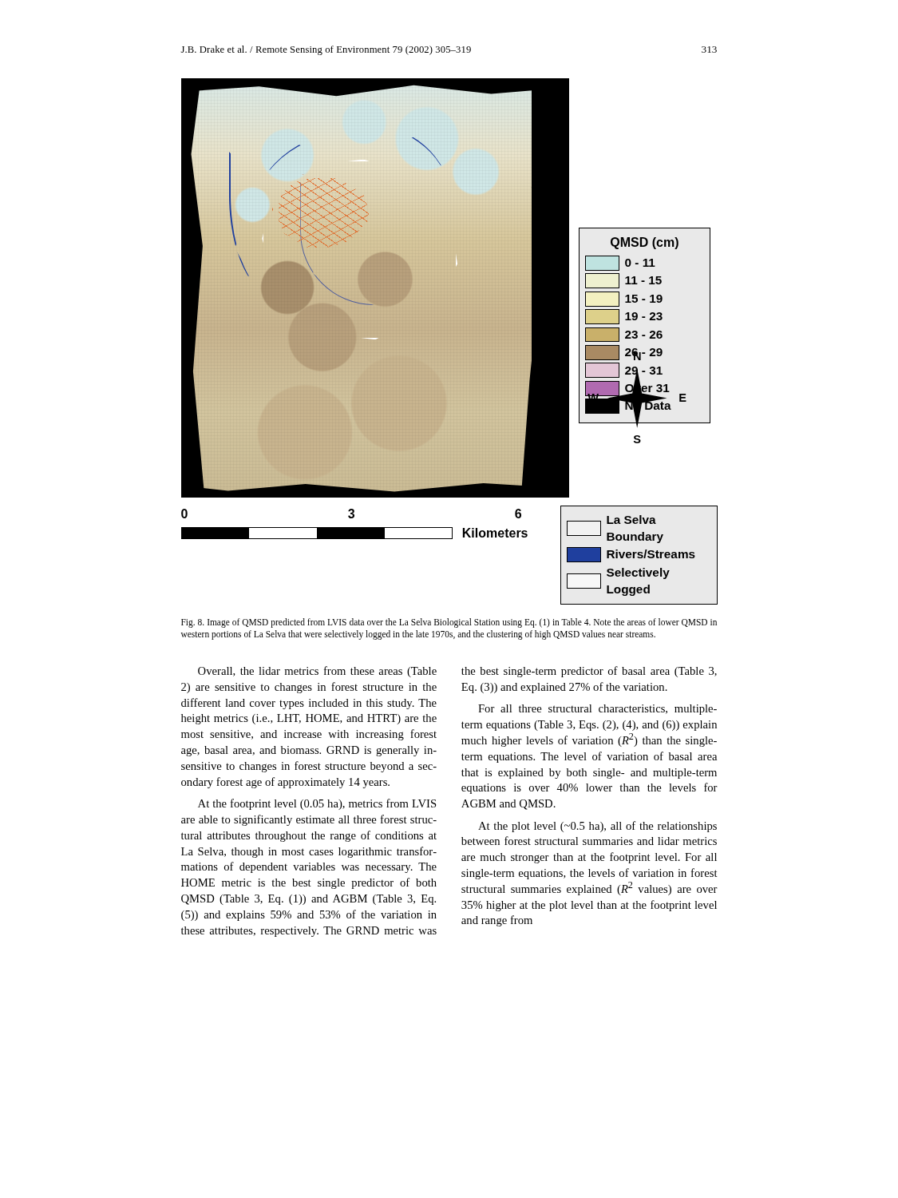J.B. Drake et al. / Remote Sensing of Environment 79 (2002) 305–319
313
QMSD (cm)
0 - 11
11 - 15
15 - 19
19 - 23
23 - 26
26 - 29
29 - 31
Over 31
No Data
N
S
W
E
036
Kilometers
La Selva Boundary
Rivers/Streams
Selectively Logged
Fig. 8. Image of QMSD predicted from LVIS data over the La Selva Biological Station using Eq. (1) in Table 4. Note the areas of lower QMSD in western portions of La Selva that were selectively logged in the late 1970s, and the clustering of high QMSD values near streams.
Overall, the lidar metrics from these areas (Table 2) are sensitive to changes in forest structure in the different land cover types included in this study. The height metrics (i.e., LHT, HOME, and HTRT) are the most sensitive, and increase with increasing forest age, basal area, and biomass. GRND is generally insensitive to changes in forest structure beyond a secondary forest age of approximately 14 years.
At the footprint level (0.05 ha), metrics from LVIS are able to significantly estimate all three forest structural attributes throughout the range of conditions at La Selva, though in most cases logarithmic transformations of dependent variables was necessary. The HOME metric is the best single predictor of both QMSD (Table 3, Eq. (1)) and AGBM (Table 3, Eq. (5)) and explains 59% and 53% of the variation in these attributes, respectively. The GRND metric was the best single-term predictor of basal area (Table 3, Eq. (3)) and explained 27% of the variation.
For all three structural characteristics, multiple-term equations (Table 3, Eqs. (2), (4), and (6)) explain much higher levels of variation (R2) than the single-term equations. The level of variation of basal area that is explained by both single- and multiple-term equations is over 40% lower than the levels for AGBM and QMSD.
At the plot level (~0.5 ha), all of the relationships between forest structural summaries and lidar metrics are much stronger than at the footprint level. For all single-term equations, the levels of variation in forest structural summaries explained (R2 values) are over 35% higher at the plot level than at the footprint level and range from